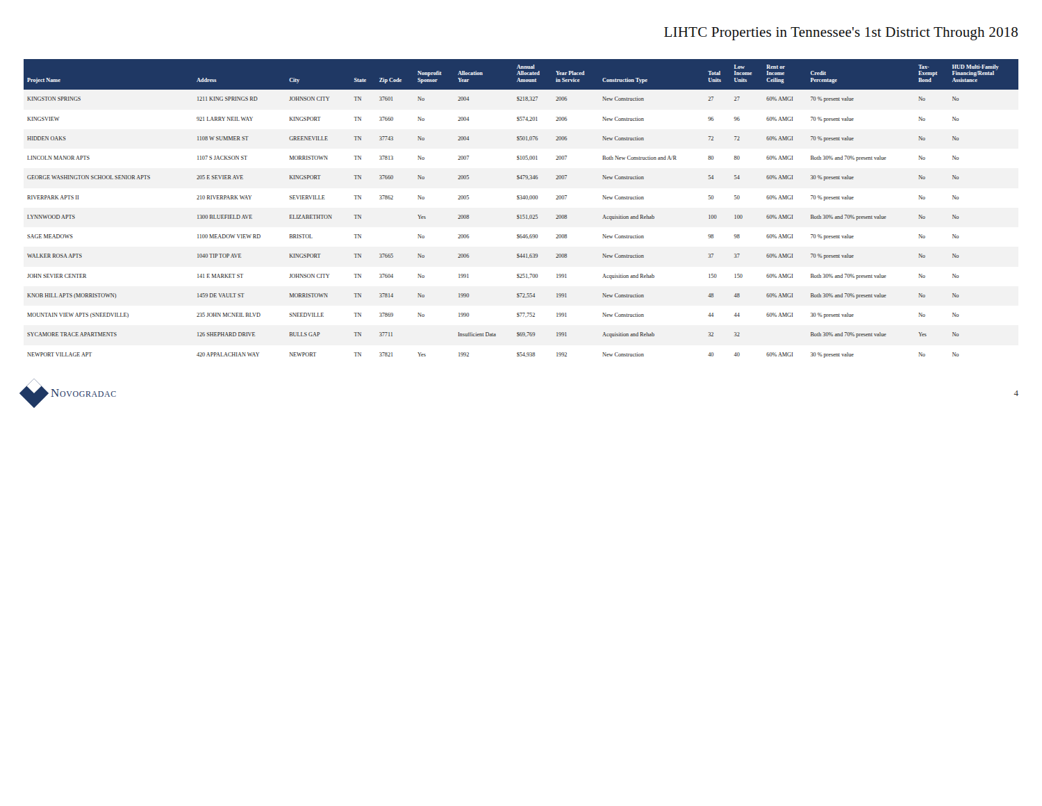LIHTC Properties in Tennessee's 1st District Through 2018
| Project Name | Address | City | State | Zip Code | Nonprofit Sponsor | Allocation Year | Annual Allocated Amount | Year Placed in Service | Construction Type | Total Units | Low Income Units | Rent or Income Ceiling | Credit Percentage | Tax- Exempt Bond | HUD Multi-Family Financing/Rental Assistance |
| --- | --- | --- | --- | --- | --- | --- | --- | --- | --- | --- | --- | --- | --- | --- | --- |
| KINGSTON SPRINGS | 1211 KING SPRINGS RD | JOHNSON CITY | TN | 37601 | No | 2004 | $218,327 | 2006 | New Construction | 27 | 27 | 60% AMGI | 70 % present value | No | No |
| KINGSVIEW | 921 LARRY NEIL WAY | KINGSPORT | TN | 37660 | No | 2004 | $574,201 | 2006 | New Construction | 96 | 96 | 60% AMGI | 70 % present value | No | No |
| HIDDEN OAKS | 1108 W SUMMER ST | GREENEVILLE | TN | 37743 | No | 2004 | $501,076 | 2006 | New Construction | 72 | 72 | 60% AMGI | 70 % present value | No | No |
| LINCOLN MANOR APTS | 1107 S JACKSON ST | MORRISTOWN | TN | 37813 | No | 2007 | $105,001 | 2007 | Both New Construction and A/R | 80 | 80 | 60% AMGI | Both 30% and 70% present value | No | No |
| GEORGE WASHINGTON SCHOOL SENIOR APTS | 205 E SEVIER AVE | KINGSPORT | TN | 37660 | No | 2005 | $479,346 | 2007 | New Construction | 54 | 54 | 60% AMGI | 30 % present value | No | No |
| RIVERPARK APTS II | 210 RIVERPARK WAY | SEVIERVILLE | TN | 37862 | No | 2005 | $340,000 | 2007 | New Construction | 50 | 50 | 60% AMGI | 70 % present value | No | No |
| LYNNWOOD APTS | 1300 BLUEFIELD AVE | ELIZABETHTON | TN | | Yes | 2008 | $151,025 | 2008 | Acquisition and Rehab | 100 | 100 | 60% AMGI | Both 30% and 70% present value | No | No |
| SAGE MEADOWS | 1100 MEADOW VIEW RD | BRISTOL | TN | | No | 2006 | $646,690 | 2008 | New Construction | 98 | 98 | 60% AMGI | 70 % present value | No | No |
| WALKER ROSA APTS | 1040 TIP TOP AVE | KINGSPORT | TN | 37665 | No | 2006 | $441,639 | 2008 | New Construction | 37 | 37 | 60% AMGI | 70 % present value | No | No |
| JOHN SEVIER CENTER | 141 E MARKET ST | JOHNSON CITY | TN | 37604 | No | 1991 | $251,700 | 1991 | Acquisition and Rehab | 150 | 150 | 60% AMGI | Both 30% and 70% present value | No | No |
| KNOB HILL APTS (MORRISTOWN) | 1459 DE VAULT ST | MORRISTOWN | TN | 37814 | No | 1990 | $72,554 | 1991 | New Construction | 48 | 48 | 60% AMGI | Both 30% and 70% present value | No | No |
| MOUNTAIN VIEW APTS (SNEEDVILLE) | 235 JOHN MCNEIL BLVD | SNEEDVILLE | TN | 37869 | No | 1990 | $77,752 | 1991 | New Construction | 44 | 44 | 60% AMGI | 30 % present value | No | No |
| SYCAMORE TRACE APARTMENTS | 126 SHEPHARD DRIVE | BULLS GAP | TN | 37711 | | Insufficient Data | $69,769 | 1991 | Acquisition and Rehab | 32 | 32 | | Both 30% and 70% present value | Yes | No |
| NEWPORT VILLAGE APT | 420 APPALACHIAN WAY | NEWPORT | TN | 37821 | Yes | 1992 | $54,938 | 1992 | New Construction | 40 | 40 | 60% AMGI | 30 % present value | No | No |
Novogradac
4